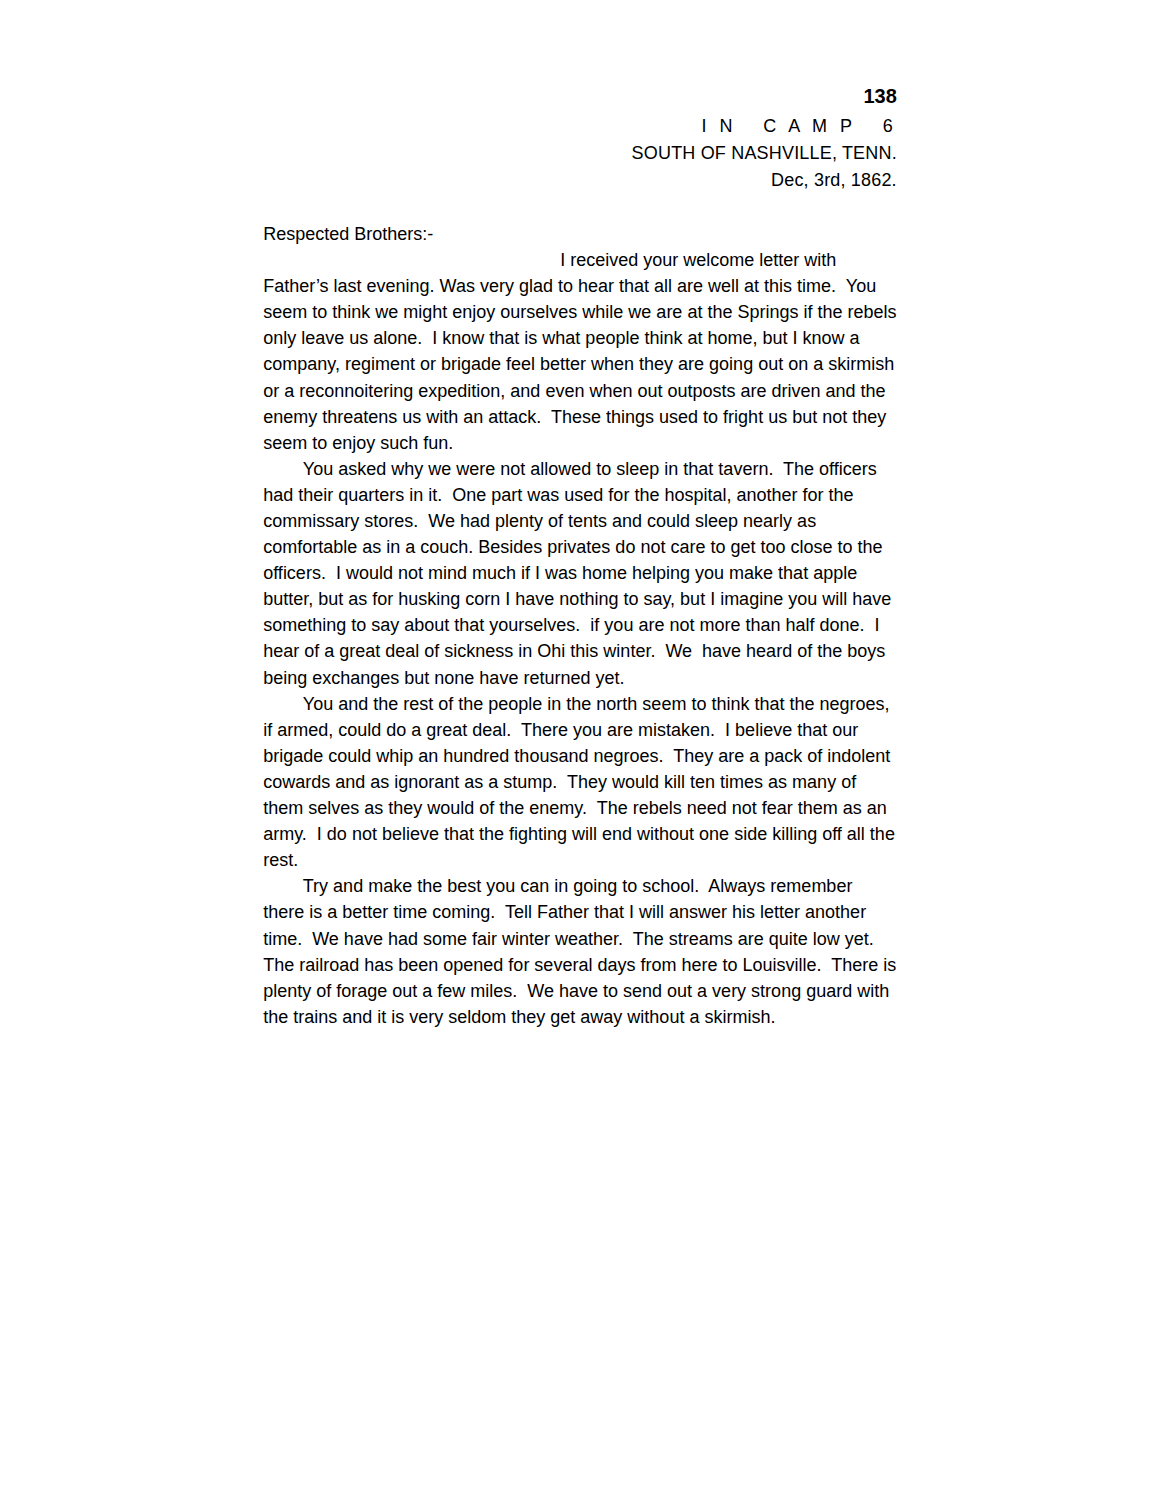138
I N C A M P 6
SOUTH OF NASHVILLE, TENN.
Dec, 3rd, 1862.
Respected Brothers:-
I received your welcome letter with Father’s last evening. Was very glad to hear that all are well at this time. You seem to think we might enjoy ourselves while we are at the Springs if the rebels only leave us alone. I know that is what people think at home, but I know a company, regiment or brigade feel better when they are going out on a skirmish or a reconnoitering expedition, and even when out outposts are driven and the enemy threatens us with an attack. These things used to fright us but not they seem to enjoy such fun.
You asked why we were not allowed to sleep in that tavern. The officers had their quarters in it. One part was used for the hospital, another for the commissary stores. We had plenty of tents and could sleep nearly as comfortable as in a couch. Besides privates do not care to get too close to the officers. I would not mind much if I was home helping you make that apple butter, but as for husking corn I have nothing to say, but I imagine you will have something to say about that yourselves. if you are not more than half done. I hear of a great deal of sickness in Ohi this winter. We have heard of the boys being exchanges but none have returned yet.
You and the rest of the people in the north seem to think that the negroes, if armed, could do a great deal. There you are mistaken. I believe that our brigade could whip an hundred thousand negroes. They are a pack of indolent cowards and as ignorant as a stump. They would kill ten times as many of them selves as they would of the enemy. The rebels need not fear them as an army. I do not believe that the fighting will end without one side killing off all the rest.
Try and make the best you can in going to school. Always remember there is a better time coming. Tell Father that I will answer his letter another time. We have had some fair winter weather. The streams are quite low yet. The railroad has been opened for several days from here to Louisville. There is plenty of forage out a few miles. We have to send out a very strong guard with the trains and it is very seldom they get away without a skirmish.